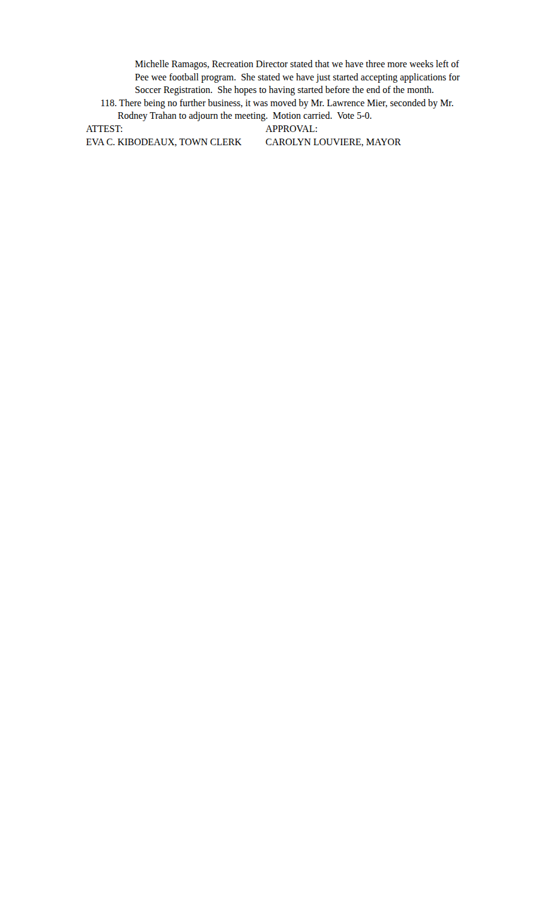Michelle Ramagos, Recreation Director stated that we have three more weeks left of Pee wee football program. She stated we have just started accepting applications for Soccer Registration. She hopes to having started before the end of the month.
118. There being no further business, it was moved by Mr. Lawrence Mier, seconded by Mr. Rodney Trahan to adjourn the meeting. Motion carried. Vote 5-0.
ATTEST:
APPROVAL:
EVA C. KIBODEAUX, TOWN CLERK
CAROLYN LOUVIERE, MAYOR